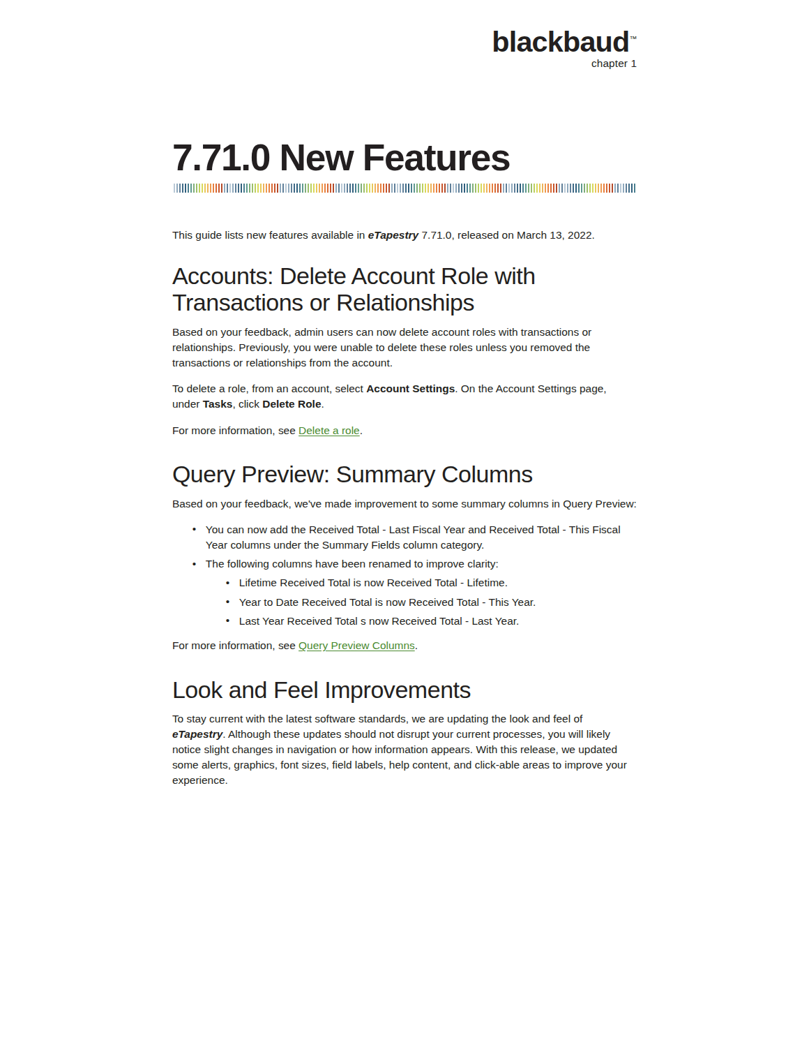blackbaud™
chapter 1
7.71.0 New Features
This guide lists new features available in eTapestry 7.71.0, released on March 13, 2022.
Accounts: Delete Account Role with Transactions or Relationships
Based on your feedback, admin users can now delete account roles with transactions or relationships. Previously, you were unable to delete these roles unless you removed the transactions or relationships from the account.
To delete a role, from an account, select Account Settings. On the Account Settings page, under Tasks, click Delete Role.
For more information, see Delete a role.
Query Preview: Summary Columns
Based on your feedback, we've made improvement to some summary columns in Query Preview:
You can now add the Received Total - Last Fiscal Year and Received Total - This Fiscal Year columns under the Summary Fields column category.
The following columns have been renamed to improve clarity:
Lifetime Received Total is now Received Total - Lifetime.
Year to Date Received Total is now Received Total - This Year.
Last Year Received Total s now Received Total - Last Year.
For more information, see Query Preview Columns.
Look and Feel Improvements
To stay current with the latest software standards, we are updating the look and feel of eTapestry. Although these updates should not disrupt your current processes, you will likely notice slight changes in navigation or how information appears. With this release, we updated some alerts, graphics, font sizes, field labels, help content, and click-able areas to improve your experience.